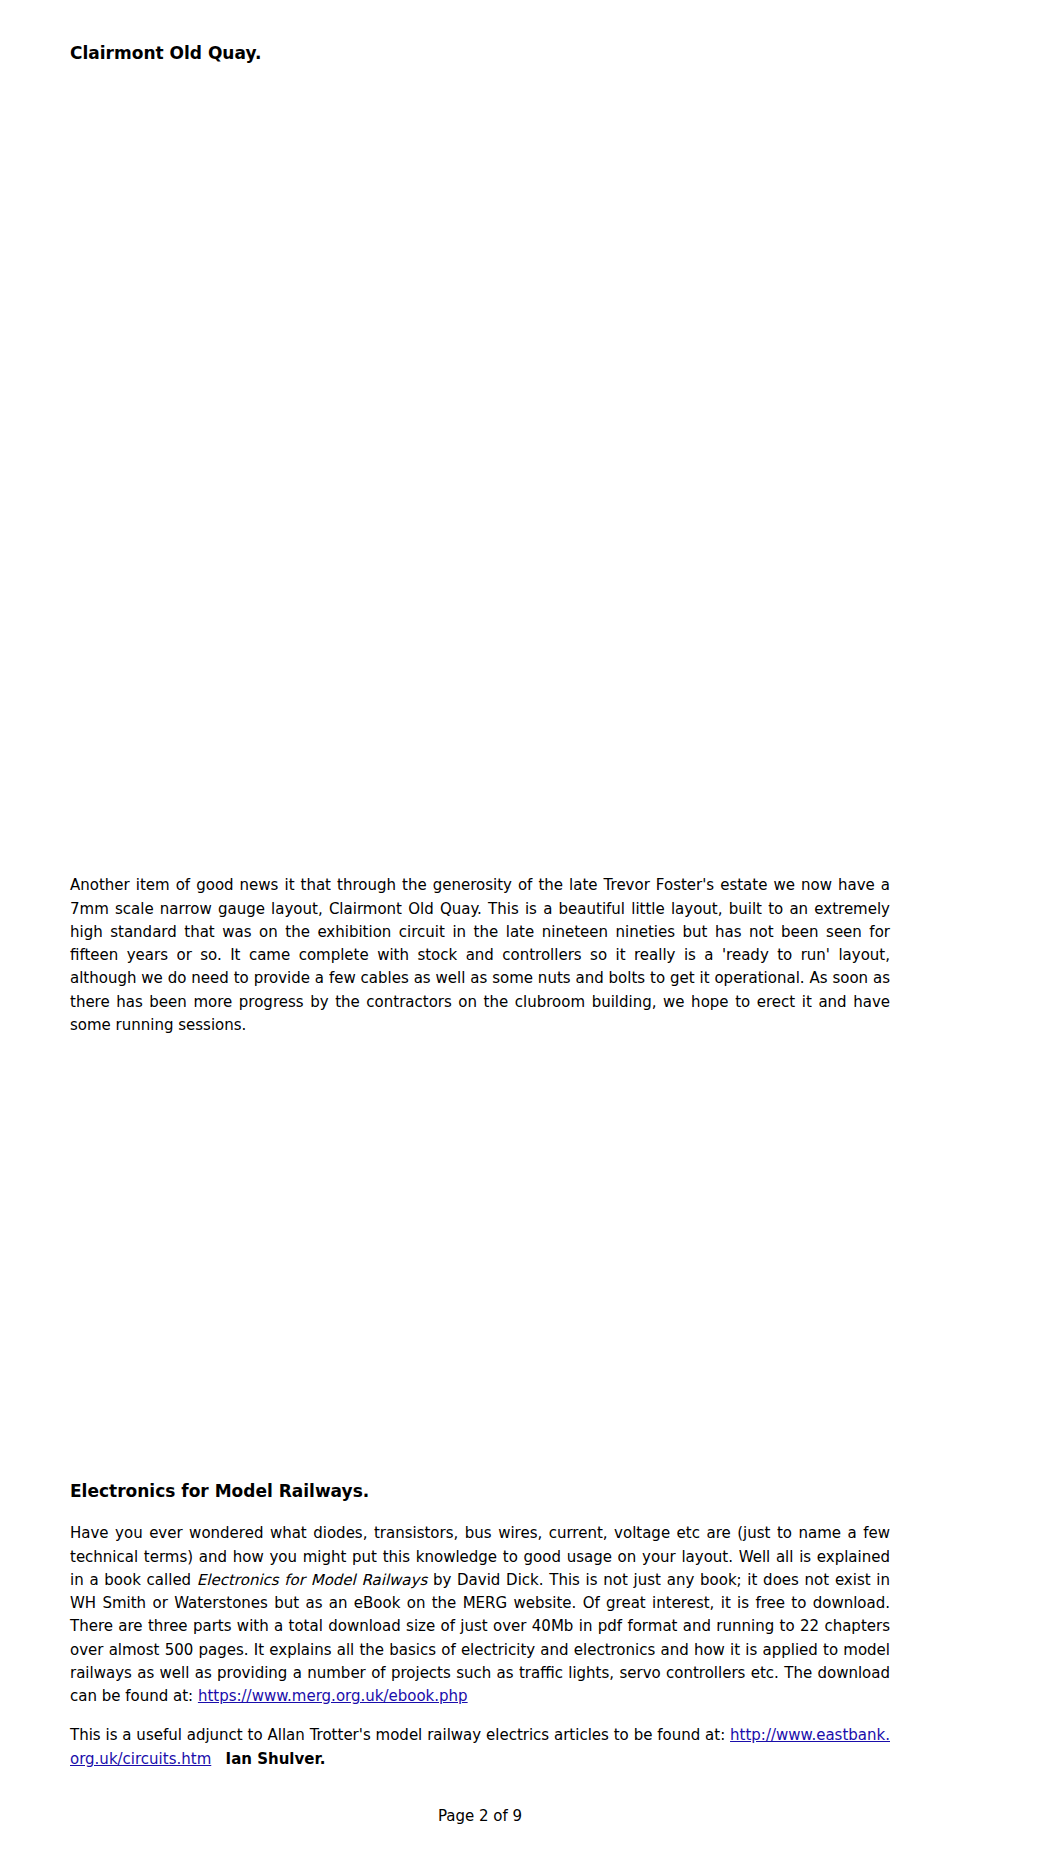Clairmont Old Quay.
Another item of good news it that through the generosity of the late Trevor Foster's estate we now have a 7mm scale narrow gauge layout, Clairmont Old Quay. This is a beautiful little layout, built to an extremely high standard that was on the exhibition circuit in the late nineteen nineties but has not been seen for fifteen years or so. It came complete with stock and controllers so it really is a 'ready to run' layout, although we do need to provide a few cables as well as some nuts and bolts to get it operational. As soon as there has been more progress by the contractors on the clubroom building, we hope to erect it and have some running sessions.
Electronics for Model Railways.
Have you ever wondered what diodes, transistors, bus wires, current, voltage etc are (just to name a few technical terms) and how you might put this knowledge to good usage on your layout. Well all is explained in a book called Electronics for Model Railways by David Dick. This is not just any book; it does not exist in WH Smith or Waterstones but as an eBook on the MERG website. Of great interest, it is free to download. There are three parts with a total download size of just over 40Mb in pdf format and running to 22 chapters over almost 500 pages. It explains all the basics of electricity and electronics and how it is applied to model railways as well as providing a number of projects such as traffic lights, servo controllers etc. The download can be found at: https://www.merg.org.uk/ebook.php
This is a useful adjunct to Allan Trotter's model railway electrics articles to be found at: http://www.eastbank.org.uk/circuits.htm Ian Shulver.
Page 2 of 9